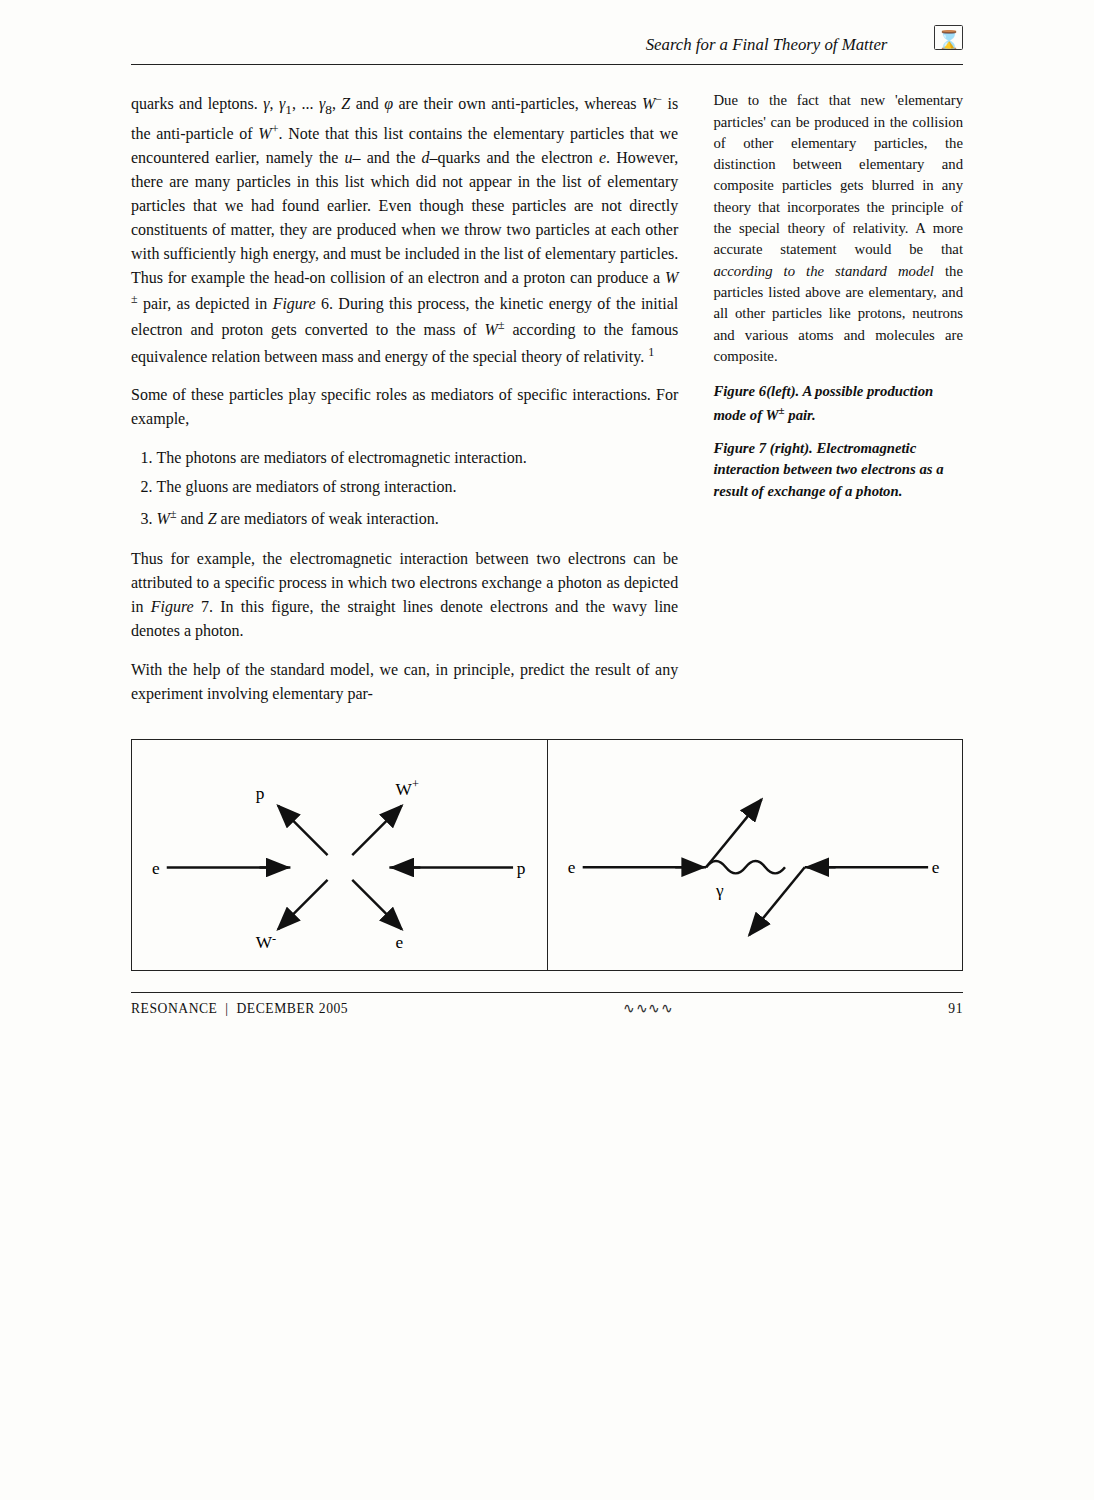⌛ 2005
Search for a Final Theory of Matter
quarks and leptons. γ, γ1, ... γ8, Z and φ are their own anti-particles, whereas W− is the anti-particle of W+. Note that this list contains the elementary particles that we encountered earlier, namely the u– and the d–quarks and the electron e. However, there are many particles in this list which did not appear in the list of elementary particles that we had found earlier. Even though these particles are not directly constituents of matter, they are produced when we throw two particles at each other with sufficiently high energy, and must be included in the list of elementary particles. Thus for example the head-on collision of an electron and a proton can produce a W ± pair, as depicted in Figure 6. During this process, the kinetic energy of the initial electron and proton gets converted to the mass of W± according to the famous equivalence relation between mass and energy of the special theory of relativity. 1
Some of these particles play specific roles as mediators of specific interactions. For example,
The photons are mediators of electromagnetic interaction.
The gluons are mediators of strong interaction.
W± and Z are mediators of weak interaction.
Thus for example, the electromagnetic interaction between two electrons can be attributed to a specific process in which two electrons exchange a photon as depicted in Figure 7. In this figure, the straight lines denote electrons and the wavy line denotes a photon.
With the help of the standard model, we can, in principle, predict the result of any experiment involving elementary par-
Due to the fact that new 'elementary particles' can be produced in the collision of other elementary particles, the distinction between elementary and composite particles gets blurred in any theory that incorporates the principle of the special theory of relativity. A more accurate statement would be that according to the standard model the particles listed above are elementary, and all other particles like protons, neutrons and various atoms and molecules are composite.
Figure 6(left). A possible production mode of W± pair.
Figure 7 (right). Electromagnetic interaction between two electrons as a result of exchange of a photon.
e p p W+ W- e
e e γ
RESONANCE | December 2005
∿∿∿∿
91